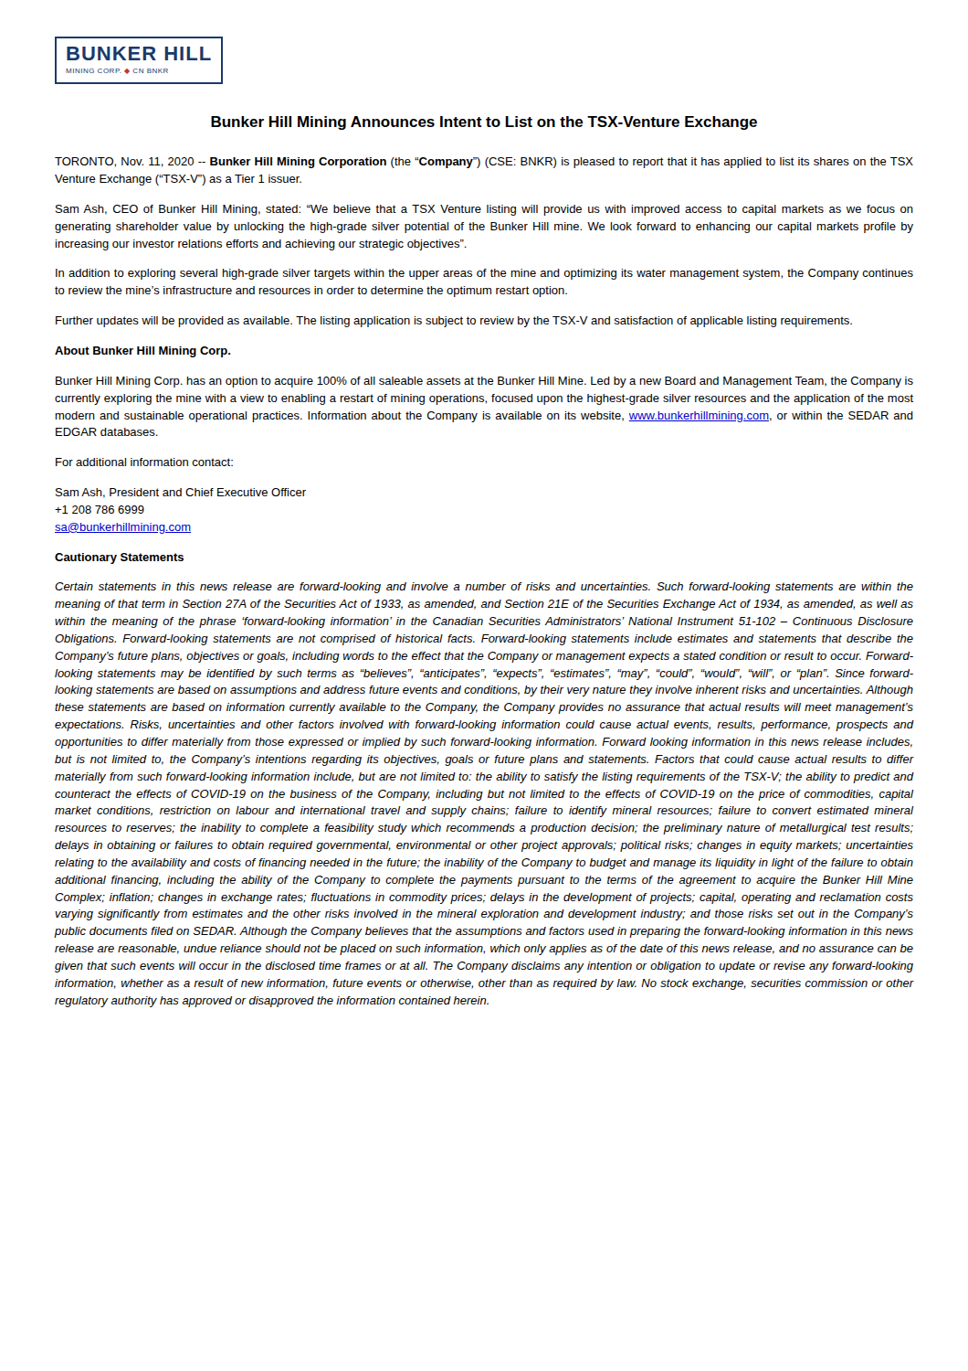BUNKER HILL
MINING CORP. ◆ CN BNKR
Bunker Hill Mining Announces Intent to List on the TSX-Venture Exchange
TORONTO, Nov. 11, 2020 -- Bunker Hill Mining Corporation (the “Company”) (CSE: BNKR) is pleased to report that it has applied to list its shares on the TSX Venture Exchange (“TSX-V”) as a Tier 1 issuer.
Sam Ash, CEO of Bunker Hill Mining, stated: “We believe that a TSX Venture listing will provide us with improved access to capital markets as we focus on generating shareholder value by unlocking the high-grade silver potential of the Bunker Hill mine. We look forward to enhancing our capital markets profile by increasing our investor relations efforts and achieving our strategic objectives”.
In addition to exploring several high-grade silver targets within the upper areas of the mine and optimizing its water management system, the Company continues to review the mine’s infrastructure and resources in order to determine the optimum restart option.
Further updates will be provided as available. The listing application is subject to review by the TSX-V and satisfaction of applicable listing requirements.
About Bunker Hill Mining Corp.
Bunker Hill Mining Corp. has an option to acquire 100% of all saleable assets at the Bunker Hill Mine. Led by a new Board and Management Team, the Company is currently exploring the mine with a view to enabling a restart of mining operations, focused upon the highest-grade silver resources and the application of the most modern and sustainable operational practices. Information about the Company is available on its website, www.bunkerhillmining.com, or within the SEDAR and EDGAR databases.
For additional information contact:
Sam Ash, President and Chief Executive Officer
+1 208 786 6999
sa@bunkerhillmining.com
Cautionary Statements
Certain statements in this news release are forward-looking and involve a number of risks and uncertainties. Such forward-looking statements are within the meaning of that term in Section 27A of the Securities Act of 1933, as amended, and Section 21E of the Securities Exchange Act of 1934, as amended, as well as within the meaning of the phrase ‘forward-looking information’ in the Canadian Securities Administrators’ National Instrument 51-102 – Continuous Disclosure Obligations. Forward-looking statements are not comprised of historical facts. Forward-looking statements include estimates and statements that describe the Company’s future plans, objectives or goals, including words to the effect that the Company or management expects a stated condition or result to occur. Forward-looking statements may be identified by such terms as “believes”, “anticipates”, “expects”, “estimates”, “may”, “could”, “would”, “will”, or “plan”. Since forward-looking statements are based on assumptions and address future events and conditions, by their very nature they involve inherent risks and uncertainties. Although these statements are based on information currently available to the Company, the Company provides no assurance that actual results will meet management’s expectations. Risks, uncertainties and other factors involved with forward-looking information could cause actual events, results, performance, prospects and opportunities to differ materially from those expressed or implied by such forward-looking information. Forward looking information in this news release includes, but is not limited to, the Company’s intentions regarding its objectives, goals or future plans and statements. Factors that could cause actual results to differ materially from such forward-looking information include, but are not limited to: the ability to satisfy the listing requirements of the TSX-V; the ability to predict and counteract the effects of COVID-19 on the business of the Company, including but not limited to the effects of COVID-19 on the price of commodities, capital market conditions, restriction on labour and international travel and supply chains; failure to identify mineral resources; failure to convert estimated mineral resources to reserves; the inability to complete a feasibility study which recommends a production decision; the preliminary nature of metallurgical test results; delays in obtaining or failures to obtain required governmental, environmental or other project approvals; political risks; changes in equity markets; uncertainties relating to the availability and costs of financing needed in the future; the inability of the Company to budget and manage its liquidity in light of the failure to obtain additional financing, including the ability of the Company to complete the payments pursuant to the terms of the agreement to acquire the Bunker Hill Mine Complex; inflation; changes in exchange rates; fluctuations in commodity prices; delays in the development of projects; capital, operating and reclamation costs varying significantly from estimates and the other risks involved in the mineral exploration and development industry; and those risks set out in the Company’s public documents filed on SEDAR. Although the Company believes that the assumptions and factors used in preparing the forward-looking information in this news release are reasonable, undue reliance should not be placed on such information, which only applies as of the date of this news release, and no assurance can be given that such events will occur in the disclosed time frames or at all. The Company disclaims any intention or obligation to update or revise any forward-looking information, whether as a result of new information, future events or otherwise, other than as required by law. No stock exchange, securities commission or other regulatory authority has approved or disapproved the information contained herein.